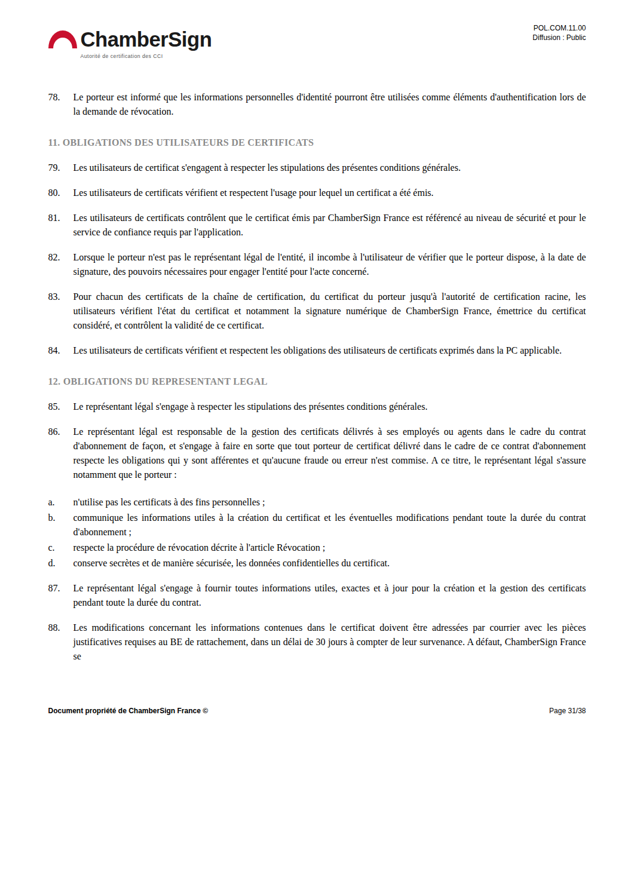Chamber Sign
Autorité de certification des CCI
POL.COM.11.00
Diffusion : Public
78. Le porteur est informé que les informations personnelles d'identité pourront être utilisées comme éléments d'authentification lors de la demande de révocation.
11. Obligations des utilisateurs de certificats
79. Les utilisateurs de certificat s'engagent à respecter les stipulations des présentes conditions générales.
80. Les utilisateurs de certificats vérifient et respectent l'usage pour lequel un certificat a été émis.
81. Les utilisateurs de certificats contrôlent que le certificat émis par ChamberSign France est référencé au niveau de sécurité et pour le service de confiance requis par l'application.
82. Lorsque le porteur n'est pas le représentant légal de l'entité, il incombe à l'utilisateur de vérifier que le porteur dispose, à la date de signature, des pouvoirs nécessaires pour engager l'entité pour l'acte concerné.
83. Pour chacun des certificats de la chaîne de certification, du certificat du porteur jusqu'à l'autorité de certification racine, les utilisateurs vérifient l'état du certificat et notamment la signature numérique de ChamberSign France, émettrice du certificat considéré, et contrôlent la validité de ce certificat.
84. Les utilisateurs de certificats vérifient et respectent les obligations des utilisateurs de certificats exprimés dans la PC applicable.
12. Obligations du representant legal
85. Le représentant légal s'engage à respecter les stipulations des présentes conditions générales.
86.
Le représentant légal est responsable de la gestion des certificats délivrés à ses employés ou agents dans le cadre du contrat d'abonnement de façon, et s'engage à faire en sorte que tout porteur de certificat délivré dans le cadre de ce contrat d'abonnement respecte les obligations qui y sont afférentes et qu'aucune fraude ou erreur n'est commise. A ce titre, le représentant légal s'assure notamment que le porteur :
a. n'utilise pas les certificats à des fins personnelles ;
b. communique les informations utiles à la création du certificat et les éventuelles modifications pendant toute la durée du contrat d'abonnement ;
c. respecte la procédure de révocation décrite à l'article Révocation ;
d. conserve secrètes et de manière sécurisée, les données confidentielles du certificat.
87. Le représentant légal s'engage à fournir toutes informations utiles, exactes et à jour pour la création et la gestion des certificats pendant toute la durée du contrat.
88. Les modifications concernant les informations contenues dans le certificat doivent être adressées par courrier avec les pièces justificatives requises au BE de rattachement, dans un délai de 30 jours à compter de leur survenance. A défaut, ChamberSign France se
Document propriété de ChamberSign France ©
Page 31/38